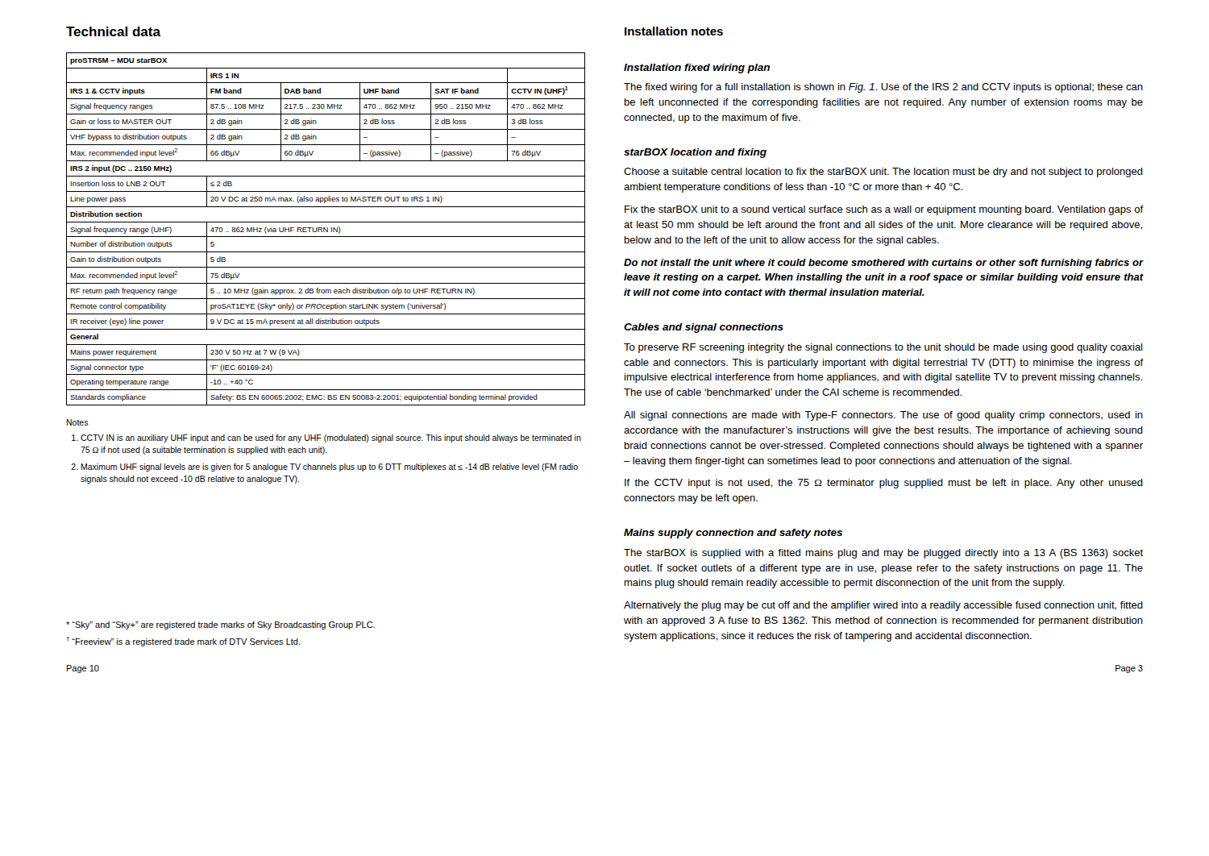Technical data
| proSTR5M – MDU starBOX |
| --- |
| | IRS 1 IN | |
| IRS 1 & CCTV inputs | FM band | DAB band | UHF band | SAT IF band | CCTV IN (UHF) 1 |
| Signal frequency ranges | 87.5 .. 108 MHz | 217.5 .. 230 MHz | 470 .. 862 MHz | 950 .. 2150 MHz | 470 .. 862 MHz |
| Gain or loss to MASTER OUT | 2 dB gain | 2 dB gain | 2 dB loss | 2 dB loss | 3 dB loss |
| VHF bypass to distribution outputs | 2 dB gain | 2 dB gain | – | – | – |
| Max. recommended input level 2 | 66 dBµV | 60 dBµV | – (passive) | – (passive) | 76 dBµV |
| IRS 2 input (DC .. 2150 MHz) |
| Insertion loss to LNB 2 OUT | ≤ 2 dB |
| Line power pass | 20 V DC at 250 mA max. (also applies to MASTER OUT to IRS 1 IN) |
| Distribution section |
| Signal frequency range (UHF) | 470 .. 862 MHz (via UHF RETURN IN) |
| Number of distribution outputs | 5 |
| Gain to distribution outputs | 5 dB |
| Max. recommended input level 2 | 75 dBµV |
| RF return path frequency range | 5 .. 10 MHz (gain approx. 2 dB from each distribution o/p to UHF RETURN IN) |
| Remote control compatibility | proSAT1EYE (Sky* only) or PRO ception starLINK system (‘universal’) |
| IR receiver (eye) line power | 9 V DC at 15 mA present at all distribution outputs |
| General |
| Mains power requirement | 230 V 50 Hz at 7 W (9 VA) |
| Signal connector type | ‘F’ (IEC 60169-24) |
| Operating temperature range | -10 .. +40 °C |
| Standards compliance | Safety: BS EN 60065:2002; EMC: BS EN 50083-2:2001; equipotential bonding terminal provided |
Notes
CCTV IN is an auxiliary UHF input and can be used for any UHF (modulated) signal source. This input should always be terminated in 75 Ω if not used (a suitable termination is supplied with each unit).
Maximum UHF signal levels are is given for 5 analogue TV channels plus up to 6 DTT multiplexes at ≤ -14 dB relative level (FM radio signals should not exceed -10 dB relative to analogue TV).
* “Sky” and “Sky+” are registered trade marks of Sky Broadcasting Group PLC.
† “Freeview” is a registered trade mark of DTV Services Ltd.
Page 10
Installation notes
Installation fixed wiring plan
The fixed wiring for a full installation is shown in Fig. 1. Use of the IRS 2 and CCTV inputs is optional; these can be left unconnected if the corresponding facilities are not required. Any number of extension rooms may be connected, up to the maximum of five.
starBOX location and fixing
Choose a suitable central location to fix the starBOX unit. The location must be dry and not subject to prolonged ambient temperature conditions of less than -10 °C or more than + 40 °C.
Fix the starBOX unit to a sound vertical surface such as a wall or equipment mounting board. Ventilation gaps of at least 50 mm should be left around the front and all sides of the unit. More clearance will be required above, below and to the left of the unit to allow access for the signal cables.
Do not install the unit where it could become smothered with curtains or other soft furnishing fabrics or leave it resting on a carpet. When installing the unit in a roof space or similar building void ensure that it will not come into contact with thermal insulation material.
Cables and signal connections
To preserve RF screening integrity the signal connections to the unit should be made using good quality coaxial cable and connectors. This is particularly important with digital terrestrial TV (DTT) to minimise the ingress of impulsive electrical interference from home appliances, and with digital satellite TV to prevent missing channels. The use of cable ‘benchmarked’ under the CAI scheme is recommended.
All signal connections are made with Type-F connectors. The use of good quality crimp connectors, used in accordance with the manufacturer’s instructions will give the best results. The importance of achieving sound braid connections cannot be over-stressed. Completed connections should always be tightened with a spanner – leaving them finger-tight can sometimes lead to poor connections and attenuation of the signal.
If the CCTV input is not used, the 75 Ω terminator plug supplied must be left in place. Any other unused connectors may be left open.
Mains supply connection and safety notes
The starBOX is supplied with a fitted mains plug and may be plugged directly into a 13 A (BS 1363) socket outlet. If socket outlets of a different type are in use, please refer to the safety instructions on page 11. The mains plug should remain readily accessible to permit disconnection of the unit from the supply.
Alternatively the plug may be cut off and the amplifier wired into a readily accessible fused connection unit, fitted with an approved 3 A fuse to BS 1362. This method of connection is recommended for permanent distribution system applications, since it reduces the risk of tampering and accidental disconnection.
Page 3